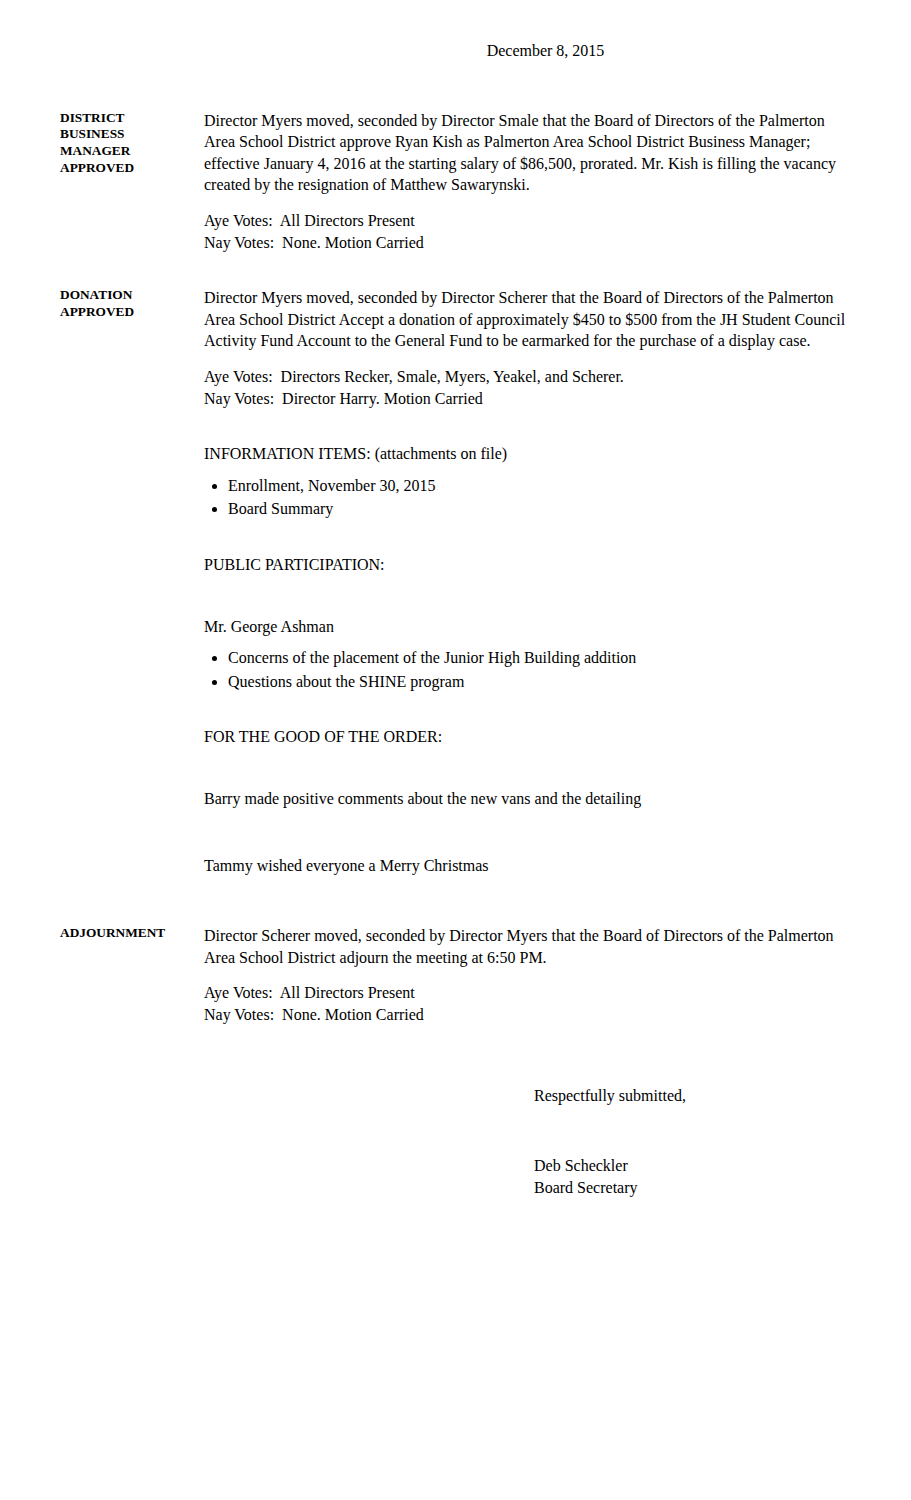December 8, 2015
DISTRICT BUSINESS MANAGER APPROVED
Director Myers moved, seconded by Director Smale that the Board of Directors of the Palmerton Area School District approve Ryan Kish as Palmerton Area School District Business Manager; effective January 4, 2016 at the starting salary of $86,500, prorated. Mr. Kish is filling the vacancy created by the resignation of Matthew Sawarynski.
Aye Votes: All Directors Present
Nay Votes: None. Motion Carried
DONATION APPROVED
Director Myers moved, seconded by Director Scherer that the Board of Directors of the Palmerton Area School District Accept a donation of approximately $450 to $500 from the JH Student Council Activity Fund Account to the General Fund to be earmarked for the purchase of a display case.
Aye Votes: Directors Recker, Smale, Myers, Yeakel, and Scherer.
Nay Votes: Director Harry. Motion Carried
INFORMATION ITEMS: (attachments on file)
Enrollment, November 30, 2015
Board Summary
PUBLIC PARTICIPATION:
Mr. George Ashman
Concerns of the placement of the Junior High Building addition
Questions about the SHINE program
FOR THE GOOD OF THE ORDER:
Barry made positive comments about the new vans and the detailing
Tammy wished everyone a Merry Christmas
ADJOURNMENT
Director Scherer moved, seconded by Director Myers that the Board of Directors of the Palmerton Area School District adjourn the meeting at 6:50 PM.
Aye Votes: All Directors Present
Nay Votes: None. Motion Carried
Respectfully submitted,
Deb Scheckler
Board Secretary